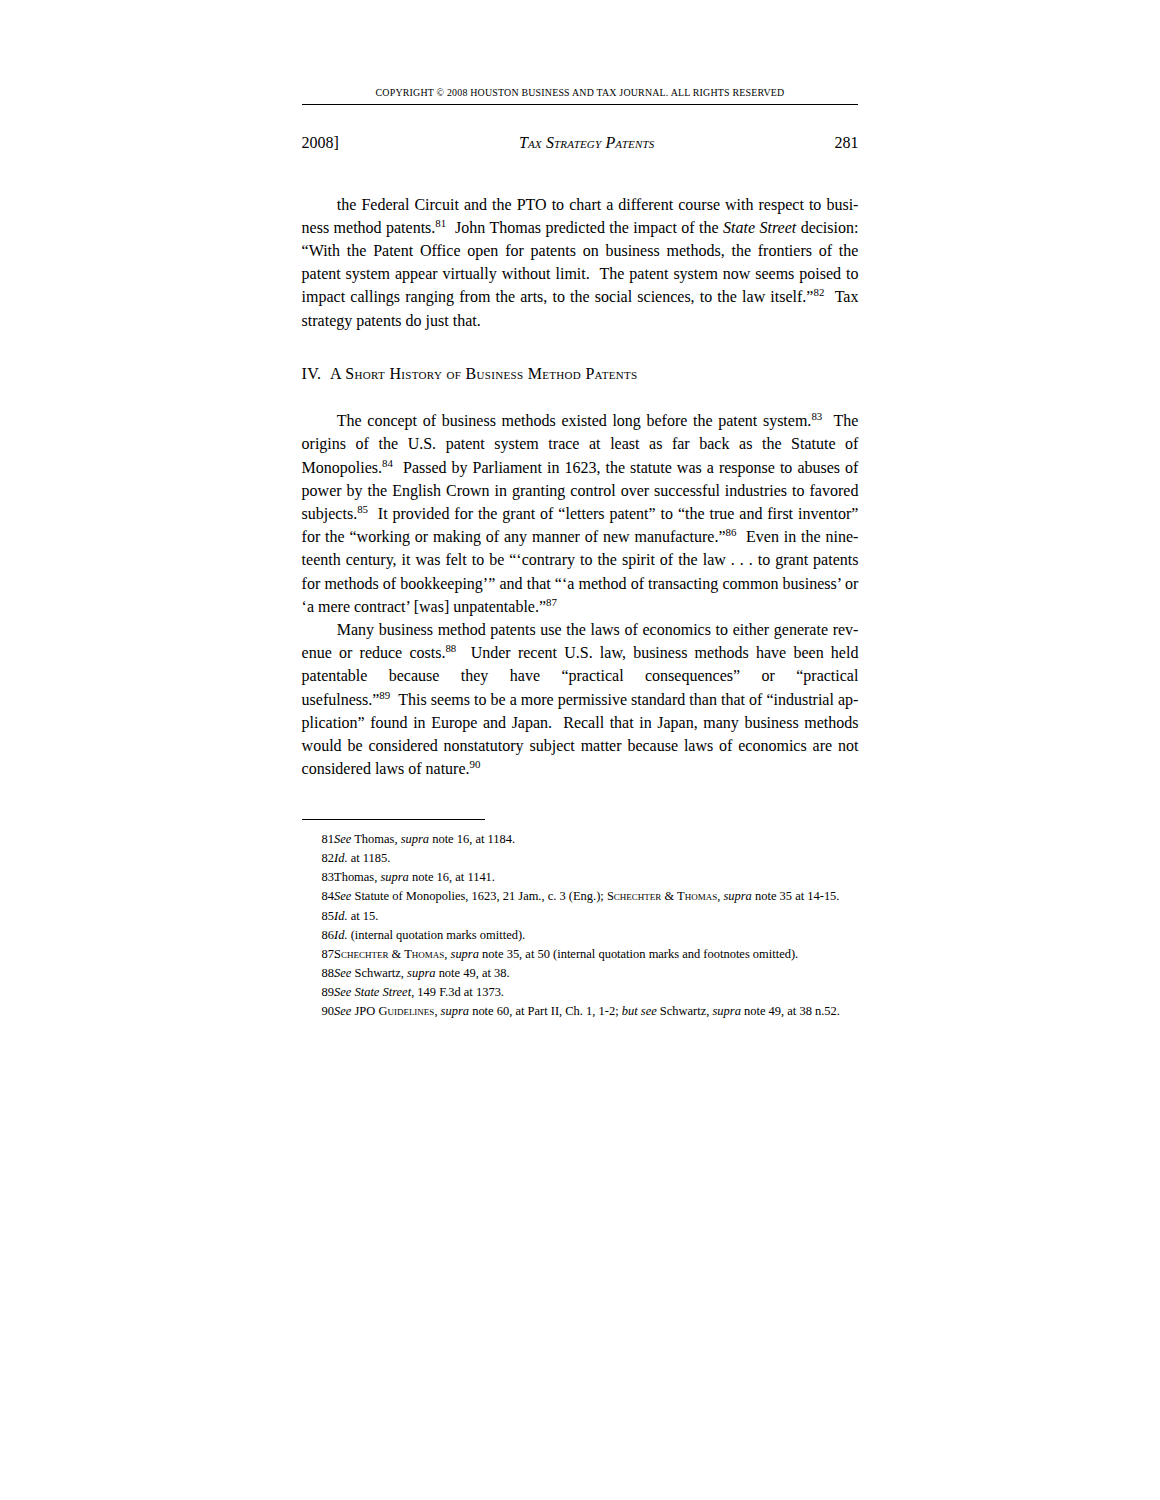Copyright © 2008 Houston Business and Tax Journal. All Rights Reserved
2008] Tax Strategy Patents 281
the Federal Circuit and the PTO to chart a different course with respect to business method patents.81 John Thomas predicted the impact of the State Street decision: “With the Patent Office open for patents on business methods, the frontiers of the patent system appear virtually without limit. The patent system now seems poised to impact callings ranging from the arts, to the social sciences, to the law itself.”82 Tax strategy patents do just that.
IV. A Short History of Business Method Patents
The concept of business methods existed long before the patent system.83 The origins of the U.S. patent system trace at least as far back as the Statute of Monopolies.84 Passed by Parliament in 1623, the statute was a response to abuses of power by the English Crown in granting control over successful industries to favored subjects.85 It provided for the grant of “letters patent” to “the true and first inventor” for the “working or making of any manner of new manufacture.”86 Even in the nineteenth century, it was felt to be “‘contrary to the spirit of the law . . . to grant patents for methods of bookkeeping’” and that “‘a method of transacting common business’ or ‘a mere contract’ [was] unpatentable.”87
Many business method patents use the laws of economics to either generate revenue or reduce costs.88 Under recent U.S. law, business methods have been held patentable because they have “practical consequences” or “practical usefulness.”89 This seems to be a more permissive standard than that of “industrial application” found in Europe and Japan. Recall that in Japan, many business methods would be considered nonstatutory subject matter because laws of economics are not considered laws of nature.90
81. See Thomas, supra note 16, at 1184. 82. Id. at 1185. 83. Thomas, supra note 16, at 1141. 84. See Statute of Monopolies, 1623, 21 Jam., c. 3 (Eng.); Schechter & Thomas, supra note 35 at 14-15. 85. Id. at 15. 86. Id. (internal quotation marks omitted). 87. Schechter & Thomas, supra note 35, at 50 (internal quotation marks and footnotes omitted). 88. See Schwartz, supra note 49, at 38. 89. See State Street, 149 F.3d at 1373. 90. See JPO Guidelines, supra note 60, at Part II, Ch. 1, 1-2; but see Schwartz, supra note 49, at 38 n.52.